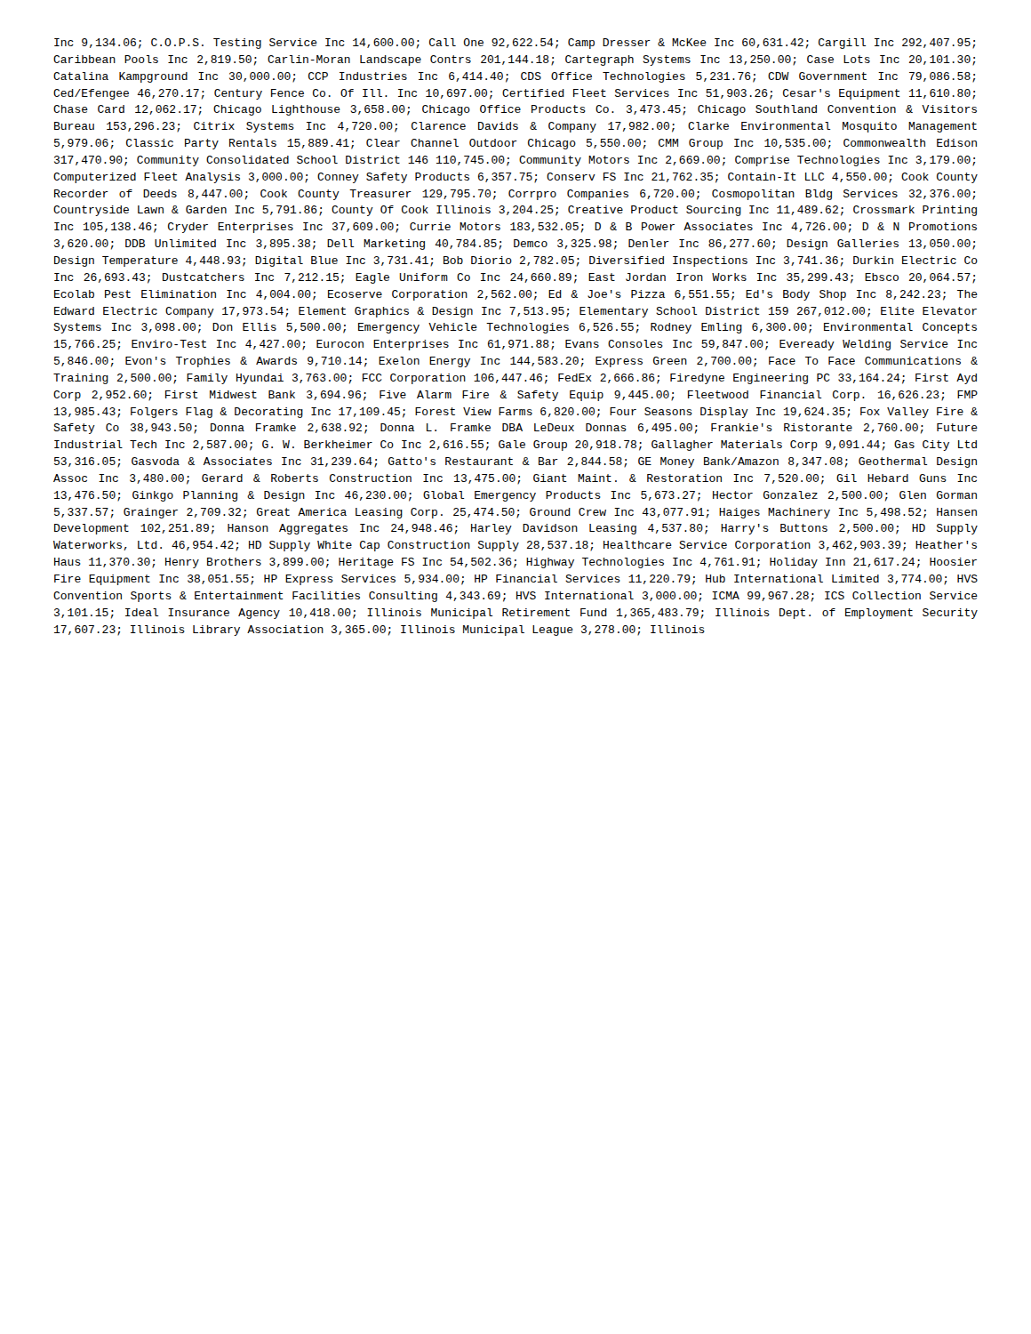Inc 9,134.06; C.O.P.S. Testing Service Inc 14,600.00; Call One 92,622.54; Camp Dresser & McKee Inc 60,631.42; Cargill Inc 292,407.95; Caribbean Pools Inc 2,819.50; Carlin-Moran Landscape Contrs 201,144.18; Cartegraph Systems Inc 13,250.00; Case Lots Inc 20,101.30; Catalina Kampground Inc 30,000.00; CCP Industries Inc 6,414.40; CDS Office Technologies 5,231.76; CDW Government Inc 79,086.58; Ced/Efengee 46,270.17; Century Fence Co. Of Ill. Inc 10,697.00; Certified Fleet Services Inc 51,903.26; Cesar's Equipment 11,610.80; Chase Card 12,062.17; Chicago Lighthouse 3,658.00; Chicago Office Products Co. 3,473.45; Chicago Southland Convention & Visitors Bureau 153,296.23; Citrix Systems Inc 4,720.00; Clarence Davids & Company 17,982.00; Clarke Environmental Mosquito Management 5,979.06; Classic Party Rentals 15,889.41; Clear Channel Outdoor Chicago 5,550.00; CMM Group Inc 10,535.00; Commonwealth Edison 317,470.90; Community Consolidated School District 146 110,745.00; Community Motors Inc 2,669.00; Comprise Technologies Inc 3,179.00; Computerized Fleet Analysis 3,000.00; Conney Safety Products 6,357.75; Conserv FS Inc 21,762.35; Contain-It LLC 4,550.00; Cook County Recorder of Deeds 8,447.00; Cook County Treasurer 129,795.70; Corrpro Companies 6,720.00; Cosmopolitan Bldg Services 32,376.00; Countryside Lawn & Garden Inc 5,791.86; County Of Cook Illinois 3,204.25; Creative Product Sourcing Inc 11,489.62; Crossmark Printing Inc 105,138.46; Cryder Enterprises Inc 37,609.00; Currie Motors 183,532.05; D & B Power Associates Inc 4,726.00; D & N Promotions 3,620.00; DDB Unlimited Inc 3,895.38; Dell Marketing 40,784.85; Demco 3,325.98; Denler Inc 86,277.60; Design Galleries 13,050.00; Design Temperature 4,448.93; Digital Blue Inc 3,731.41; Bob Diorio 2,782.05; Diversified Inspections Inc 3,741.36; Durkin Electric Co Inc 26,693.43; Dustcatchers Inc 7,212.15; Eagle Uniform Co Inc 24,660.89; East Jordan Iron Works Inc 35,299.43; Ebsco 20,064.57; Ecolab Pest Elimination Inc 4,004.00; Ecoserve Corporation 2,562.00; Ed & Joe's Pizza 6,551.55; Ed's Body Shop Inc 8,242.23; The Edward Electric Company 17,973.54; Element Graphics & Design Inc 7,513.95; Elementary School District 159 267,012.00; Elite Elevator Systems Inc 3,098.00; Don Ellis 5,500.00; Emergency Vehicle Technologies 6,526.55; Rodney Emling 6,300.00; Environmental Concepts 15,766.25; Enviro-Test Inc 4,427.00; Eurocon Enterprises Inc 61,971.88; Evans Consoles Inc 59,847.00; Eveready Welding Service Inc 5,846.00; Evon's Trophies & Awards 9,710.14; Exelon Energy Inc 144,583.20; Express Green 2,700.00; Face To Face Communications & Training 2,500.00; Family Hyundai 3,763.00; FCC Corporation 106,447.46; FedEx 2,666.86; Firedyne Engineering PC 33,164.24; First Ayd Corp 2,952.60; First Midwest Bank 3,694.96; Five Alarm Fire & Safety Equip 9,445.00; Fleetwood Financial Corp. 16,626.23; FMP 13,985.43; Folgers Flag & Decorating Inc 17,109.45; Forest View Farms 6,820.00; Four Seasons Display Inc 19,624.35; Fox Valley Fire & Safety Co 38,943.50; Donna Framke 2,638.92; Donna L. Framke DBA LeDeux Donnas 6,495.00; Frankie's Ristorante 2,760.00; Future Industrial Tech Inc 2,587.00; G. W. Berkheimer Co Inc 2,616.55; Gale Group 20,918.78; Gallagher Materials Corp 9,091.44; Gas City Ltd 53,316.05; Gasvoda & Associates Inc 31,239.64; Gatto's Restaurant & Bar 2,844.58; GE Money Bank/Amazon 8,347.08; Geothermal Design Assoc Inc 3,480.00; Gerard & Roberts Construction Inc 13,475.00; Giant Maint. & Restoration Inc 7,520.00; Gil Hebard Guns Inc 13,476.50; Ginkgo Planning & Design Inc 46,230.00; Global Emergency Products Inc 5,673.27; Hector Gonzalez 2,500.00; Glen Gorman 5,337.57; Grainger 2,709.32; Great America Leasing Corp. 25,474.50; Ground Crew Inc 43,077.91; Haiges Machinery Inc 5,498.52; Hansen Development 102,251.89; Hanson Aggregates Inc 24,948.46; Harley Davidson Leasing 4,537.80; Harry's Buttons 2,500.00; HD Supply Waterworks, Ltd. 46,954.42; HD Supply White Cap Construction Supply 28,537.18; Healthcare Service Corporation 3,462,903.39; Heather's Haus 11,370.30; Henry Brothers 3,899.00; Heritage FS Inc 54,502.36; Highway Technologies Inc 4,761.91; Holiday Inn 21,617.24; Hoosier Fire Equipment Inc 38,051.55; HP Express Services 5,934.00; HP Financial Services 11,220.79; Hub International Limited 3,774.00; HVS Convention Sports & Entertainment Facilities Consulting 4,343.69; HVS International 3,000.00; ICMA 99,967.28; ICS Collection Service 3,101.15; Ideal Insurance Agency 10,418.00; Illinois Municipal Retirement Fund 1,365,483.79; Illinois Dept. of Employment Security 17,607.23; Illinois Library Association 3,365.00; Illinois Municipal League 3,278.00; Illinois